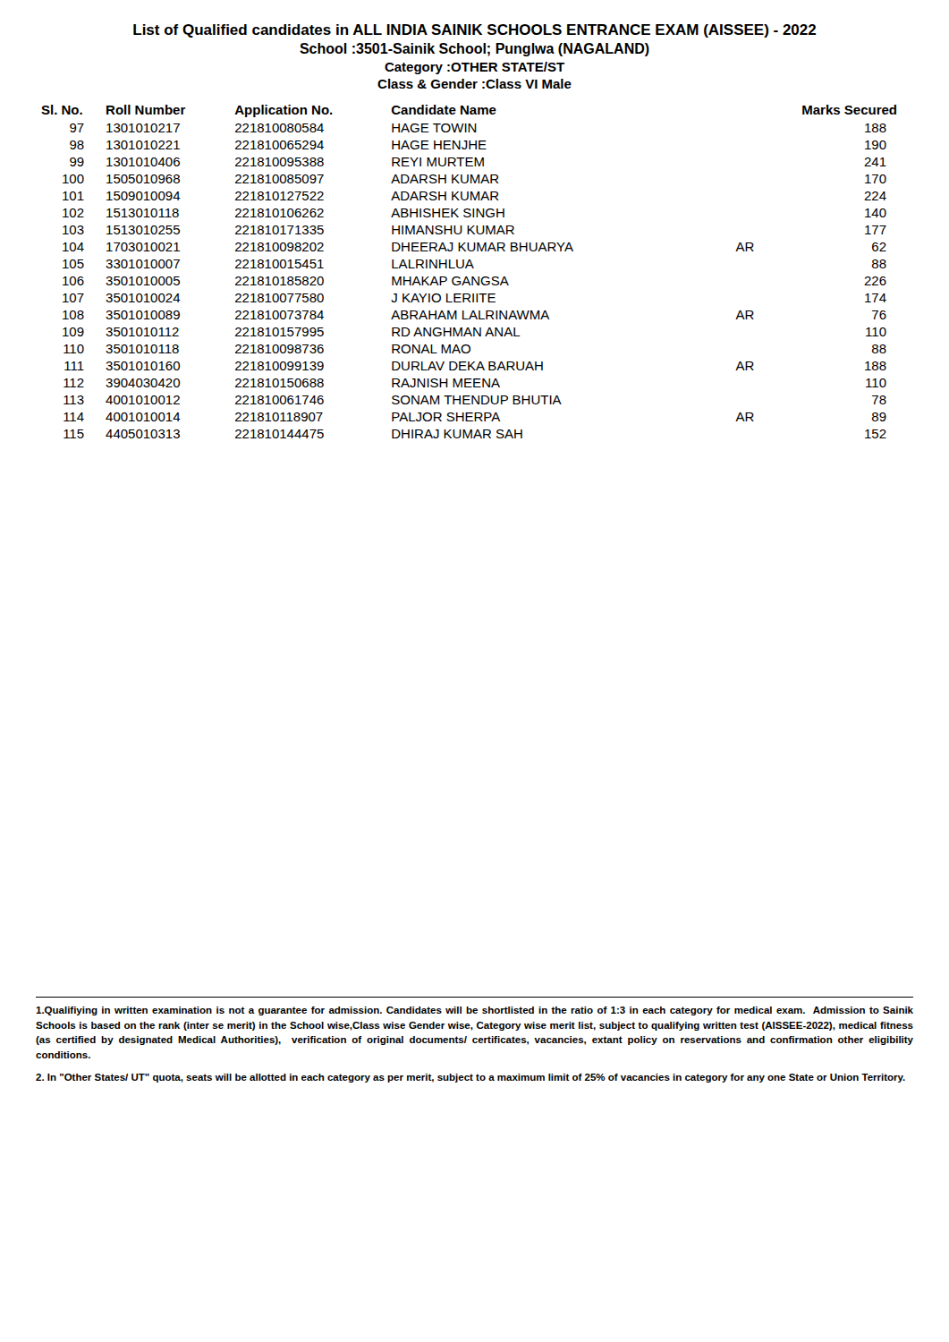List of Qualified candidates in ALL INDIA SAINIK SCHOOLS ENTRANCE EXAM (AISSEE) - 2022
School :3501-Sainik School; Punglwa (NAGALAND)
Category :OTHER STATE/ST
Class & Gender :Class VI Male
| Sl. No. | Roll Number | Application No. | Candidate Name | | Marks Secured |
| --- | --- | --- | --- | --- | --- |
| 97 | 1301010217 | 221810080584 | HAGE TOWIN | | 188 |
| 98 | 1301010221 | 221810065294 | HAGE HENJHE | | 190 |
| 99 | 1301010406 | 221810095388 | REYI MURTEM | | 241 |
| 100 | 1505010968 | 221810085097 | ADARSH KUMAR | | 170 |
| 101 | 1509010094 | 221810127522 | ADARSH KUMAR | | 224 |
| 102 | 1513010118 | 221810106262 | ABHISHEK SINGH | | 140 |
| 103 | 1513010255 | 221810171335 | HIMANSHU KUMAR | | 177 |
| 104 | 1703010021 | 221810098202 | DHEERAJ KUMAR BHUARYA | AR | 62 |
| 105 | 3301010007 | 221810015451 | LALRINHLUA | | 88 |
| 106 | 3501010005 | 221810185820 | MHAKAP GANGSA | | 226 |
| 107 | 3501010024 | 221810077580 | J KAYIO LERIITE | | 174 |
| 108 | 3501010089 | 221810073784 | ABRAHAM LALRINAWMA | AR | 76 |
| 109 | 3501010112 | 221810157995 | RD ANGHMAN ANAL | | 110 |
| 110 | 3501010118 | 221810098736 | RONAL MAO | | 88 |
| 111 | 3501010160 | 221810099139 | DURLAV DEKA BARUAH | AR | 188 |
| 112 | 3904030420 | 221810150688 | RAJNISH MEENA | | 110 |
| 113 | 4001010012 | 221810061746 | SONAM THENDUP BHUTIA | | 78 |
| 114 | 4001010014 | 221810118907 | PALJOR SHERPA | AR | 89 |
| 115 | 4405010313 | 221810144475 | DHIRAJ KUMAR SAH | | 152 |
1.Qualifiying in written examination is not a guarantee for admission. Candidates will be shortlisted in the ratio of 1:3 in each category for medical exam. Admission to Sainik Schools is based on the rank (inter se merit) in the School wise,Class wise Gender wise, Category wise merit list, subject to qualifying written test (AISSEE-2022), medical fitness (as certified by designated Medical Authorities), verification of original documents/ certificates, vacancies, extant policy on reservations and confirmation other eligibility conditions.
2. In "Other States/ UT" quota, seats will be allotted in each category as per merit, subject to a maximum limit of 25% of vacancies in category for any one State or Union Territory.